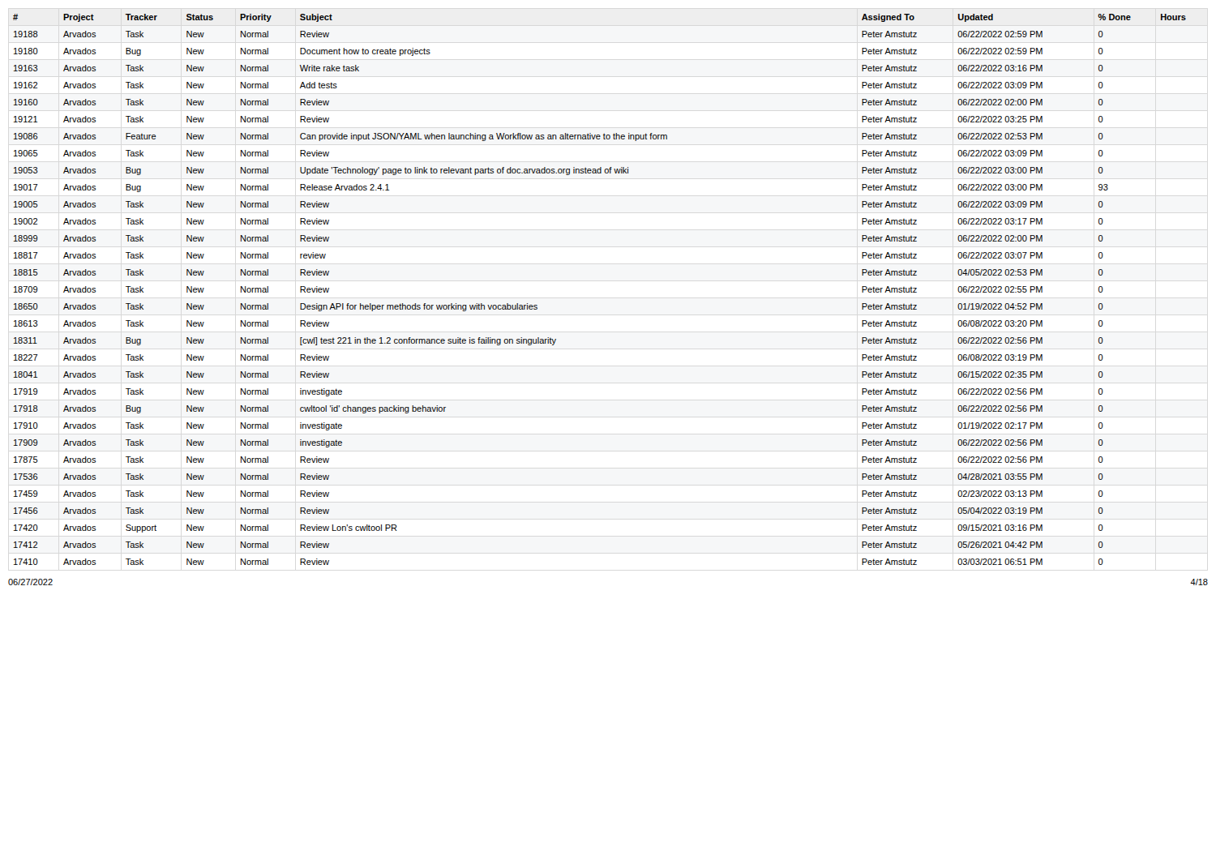| # | Project | Tracker | Status | Priority | Subject | Assigned To | Updated | % Done | Hours |
| --- | --- | --- | --- | --- | --- | --- | --- | --- | --- |
| 19188 | Arvados | Task | New | Normal | Review | Peter Amstutz | 06/22/2022 02:59 PM | 0 | |
| 19180 | Arvados | Bug | New | Normal | Document how to create projects | Peter Amstutz | 06/22/2022 02:59 PM | 0 | |
| 19163 | Arvados | Task | New | Normal | Write rake task | Peter Amstutz | 06/22/2022 03:16 PM | 0 | |
| 19162 | Arvados | Task | New | Normal | Add tests | Peter Amstutz | 06/22/2022 03:09 PM | 0 | |
| 19160 | Arvados | Task | New | Normal | Review | Peter Amstutz | 06/22/2022 02:00 PM | 0 | |
| 19121 | Arvados | Task | New | Normal | Review | Peter Amstutz | 06/22/2022 03:25 PM | 0 | |
| 19086 | Arvados | Feature | New | Normal | Can provide input JSON/YAML when launching a Workflow as an alternative to the input form | Peter Amstutz | 06/22/2022 02:53 PM | 0 | |
| 19065 | Arvados | Task | New | Normal | Review | Peter Amstutz | 06/22/2022 03:09 PM | 0 | |
| 19053 | Arvados | Bug | New | Normal | Update 'Technology' page to link to relevant parts of doc.arvados.org instead of wiki | Peter Amstutz | 06/22/2022 03:00 PM | 0 | |
| 19017 | Arvados | Bug | New | Normal | Release Arvados 2.4.1 | Peter Amstutz | 06/22/2022 03:00 PM | 93 | |
| 19005 | Arvados | Task | New | Normal | Review | Peter Amstutz | 06/22/2022 03:09 PM | 0 | |
| 19002 | Arvados | Task | New | Normal | Review | Peter Amstutz | 06/22/2022 03:17 PM | 0 | |
| 18999 | Arvados | Task | New | Normal | Review | Peter Amstutz | 06/22/2022 02:00 PM | 0 | |
| 18817 | Arvados | Task | New | Normal | review | Peter Amstutz | 06/22/2022 03:07 PM | 0 | |
| 18815 | Arvados | Task | New | Normal | Review | Peter Amstutz | 04/05/2022 02:53 PM | 0 | |
| 18709 | Arvados | Task | New | Normal | Review | Peter Amstutz | 06/22/2022 02:55 PM | 0 | |
| 18650 | Arvados | Task | New | Normal | Design API for helper methods for working with vocabularies | Peter Amstutz | 01/19/2022 04:52 PM | 0 | |
| 18613 | Arvados | Task | New | Normal | Review | Peter Amstutz | 06/08/2022 03:20 PM | 0 | |
| 18311 | Arvados | Bug | New | Normal | [cwl] test 221 in the 1.2 conformance suite is failing on singularity | Peter Amstutz | 06/22/2022 02:56 PM | 0 | |
| 18227 | Arvados | Task | New | Normal | Review | Peter Amstutz | 06/08/2022 03:19 PM | 0 | |
| 18041 | Arvados | Task | New | Normal | Review | Peter Amstutz | 06/15/2022 02:35 PM | 0 | |
| 17919 | Arvados | Task | New | Normal | investigate | Peter Amstutz | 06/22/2022 02:56 PM | 0 | |
| 17918 | Arvados | Bug | New | Normal | cwltool 'id' changes packing behavior | Peter Amstutz | 06/22/2022 02:56 PM | 0 | |
| 17910 | Arvados | Task | New | Normal | investigate | Peter Amstutz | 01/19/2022 02:17 PM | 0 | |
| 17909 | Arvados | Task | New | Normal | investigate | Peter Amstutz | 06/22/2022 02:56 PM | 0 | |
| 17875 | Arvados | Task | New | Normal | Review | Peter Amstutz | 06/22/2022 02:56 PM | 0 | |
| 17536 | Arvados | Task | New | Normal | Review | Peter Amstutz | 04/28/2021 03:55 PM | 0 | |
| 17459 | Arvados | Task | New | Normal | Review | Peter Amstutz | 02/23/2022 03:13 PM | 0 | |
| 17456 | Arvados | Task | New | Normal | Review | Peter Amstutz | 05/04/2022 03:19 PM | 0 | |
| 17420 | Arvados | Support | New | Normal | Review Lon's cwltool PR | Peter Amstutz | 09/15/2021 03:16 PM | 0 | |
| 17412 | Arvados | Task | New | Normal | Review | Peter Amstutz | 05/26/2021 04:42 PM | 0 | |
| 17410 | Arvados | Task | New | Normal | Review | Peter Amstutz | 03/03/2021 06:51 PM | 0 | |
06/27/2022 4/18